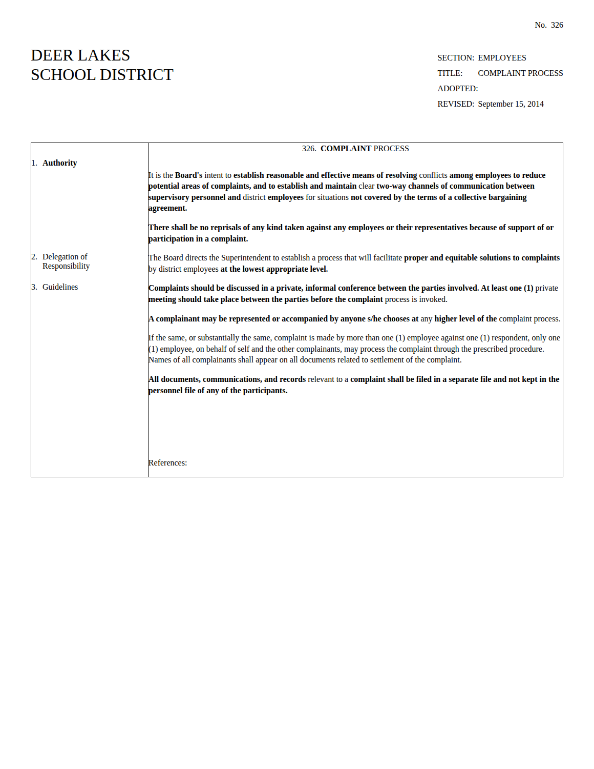No. 326
DEER LAKES
SCHOOL DISTRICT
| SECTION: | EMPLOYEES |
| TITLE: | COMPLAINT PROCESS |
| ADOPTED: | |
| REVISED: | September 15, 2014 |
| 1. Authority | 326. COMPLAINT PROCESS It is the Board's intent to establish reasonable and effective means of resolving conflicts among employees to reduce potential areas of complaints, and to establish and maintain clear two-way channels of communication between supervisory personnel and district employees for situations not covered by the terms of a collective bargaining agreement. There shall be no reprisals of any kind taken against any employees or their representatives because of support of or participation in a complaint. |
| 2. Delegation of Responsibility | The Board directs the Superintendent to establish a process that will facilitate proper and equitable solutions to complaints by district employees at the lowest appropriate level. |
| 3. Guidelines | Complaints should be discussed in a private, informal conference between the parties involved. At least one (1) private meeting should take place between the parties before the complaint process is invoked. A complainant may be represented or accompanied by anyone s/he chooses at any higher level of the complaint process. If the same, or substantially the same, complaint is made by more than one (1) employee against one (1) respondent, only one (1) employee, on behalf of self and the other complainants, may process the complaint through the prescribed procedure. Names of all complainants shall appear on all documents related to settlement of the complaint. All documents, communications, and records relevant to a complaint shall be filed in a separate file and not kept in the personnel file of any of the participants. References: |